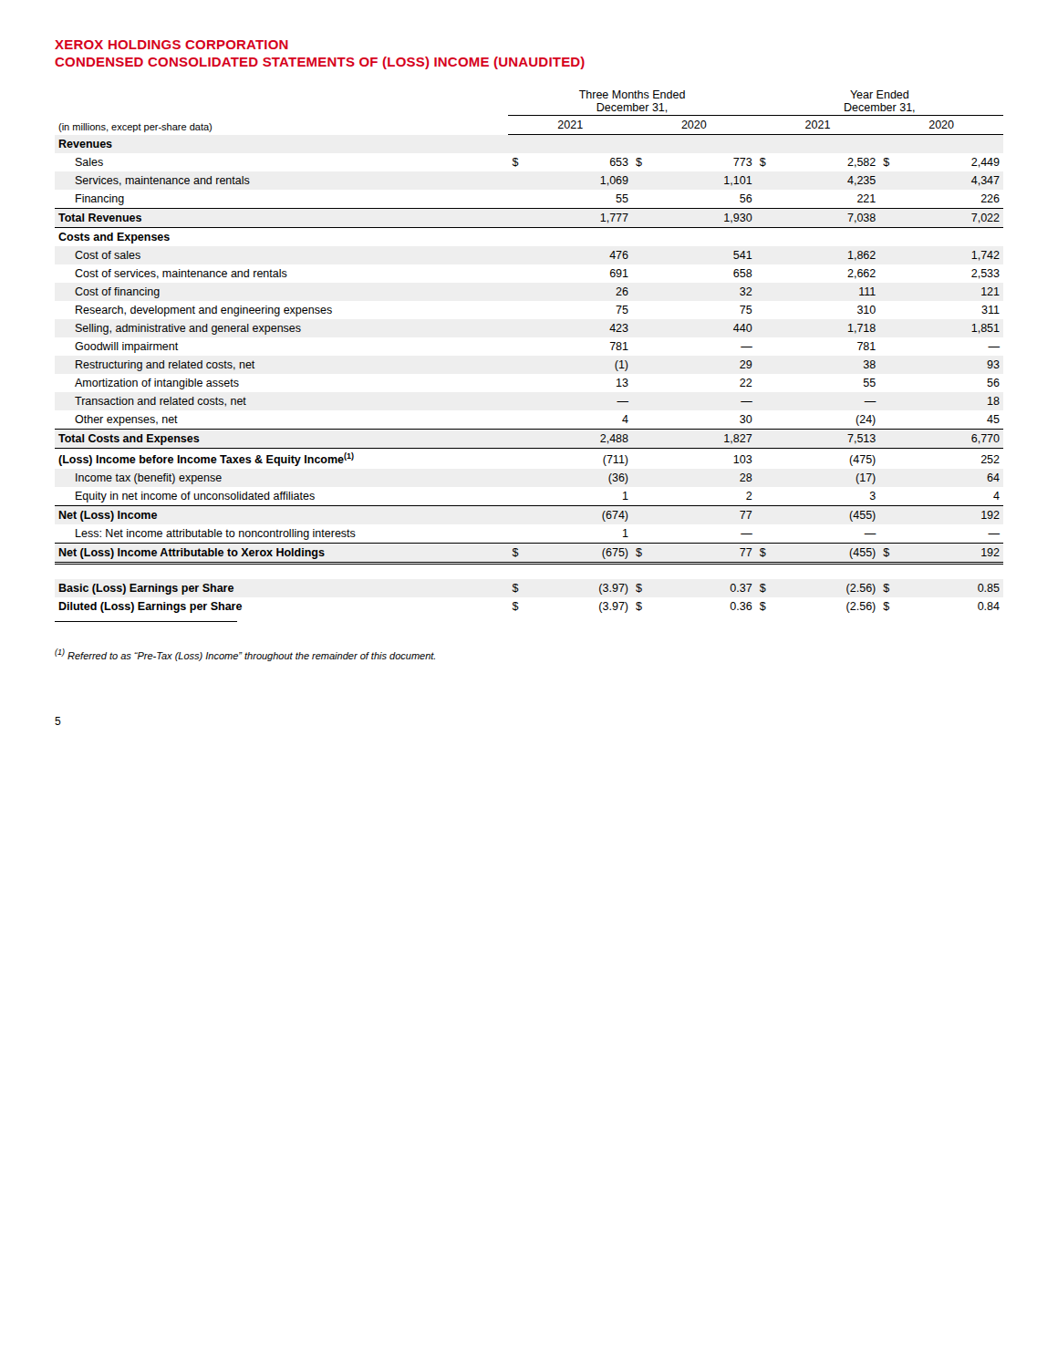XEROX HOLDINGS CORPORATION
CONDENSED CONSOLIDATED STATEMENTS OF (LOSS) INCOME (UNAUDITED)
| | Three Months Ended December 31, | Year Ended December 31, |
| --- | --- | --- |
| (in millions, except per-share data) | 2021 | 2020 | 2021 | 2020 |
| Revenues | |
| Sales | $ | 653 | $ | 773 | $ | 2,582 | $ | 2,449 |
| Services, maintenance and rentals | | 1,069 | | 1,101 | | 4,235 | | 4,347 |
| Financing | | 55 | | 56 | | 221 | | 226 |
| Total Revenues | | 1,777 | | 1,930 | | 7,038 | | 7,022 |
| Costs and Expenses | |
| Cost of sales | | 476 | | 541 | | 1,862 | | 1,742 |
| Cost of services, maintenance and rentals | | 691 | | 658 | | 2,662 | | 2,533 |
| Cost of financing | | 26 | | 32 | | 111 | | 121 |
| Research, development and engineering expenses | | 75 | | 75 | | 310 | | 311 |
| Selling, administrative and general expenses | | 423 | | 440 | | 1,718 | | 1,851 |
| Goodwill impairment | | 781 | | — | | 781 | | — |
| Restructuring and related costs, net | | (1) | | 29 | | 38 | | 93 |
| Amortization of intangible assets | | 13 | | 22 | | 55 | | 56 |
| Transaction and related costs, net | | — | | — | | — | | 18 |
| Other expenses, net | | 4 | | 30 | | (24) | | 45 |
| Total Costs and Expenses | | 2,488 | | 1,827 | | 7,513 | | 6,770 |
| (Loss) Income before Income Taxes & Equity Income (1) | | (711) | | 103 | | (475) | | 252 |
| Income tax (benefit) expense | | (36) | | 28 | | (17) | | 64 |
| Equity in net income of unconsolidated affiliates | | 1 | | 2 | | 3 | | 4 |
| Net (Loss) Income | | (674) | | 77 | | (455) | | 192 |
| Less: Net income attributable to noncontrolling interests | | 1 | | — | | — | | — |
| Net (Loss) Income Attributable to Xerox Holdings | $ | (675) | $ | 77 | $ | (455) | $ | 192 |
| Basic (Loss) Earnings per Share | $ | (3.97) | $ | 0.37 | $ | (2.56) | $ | 0.85 |
| Diluted (Loss) Earnings per Share | $ | (3.97) | $ | 0.36 | $ | (2.56) | $ | 0.84 |
(1) Referred to as “Pre-Tax (Loss) Income” throughout the remainder of this document.
5